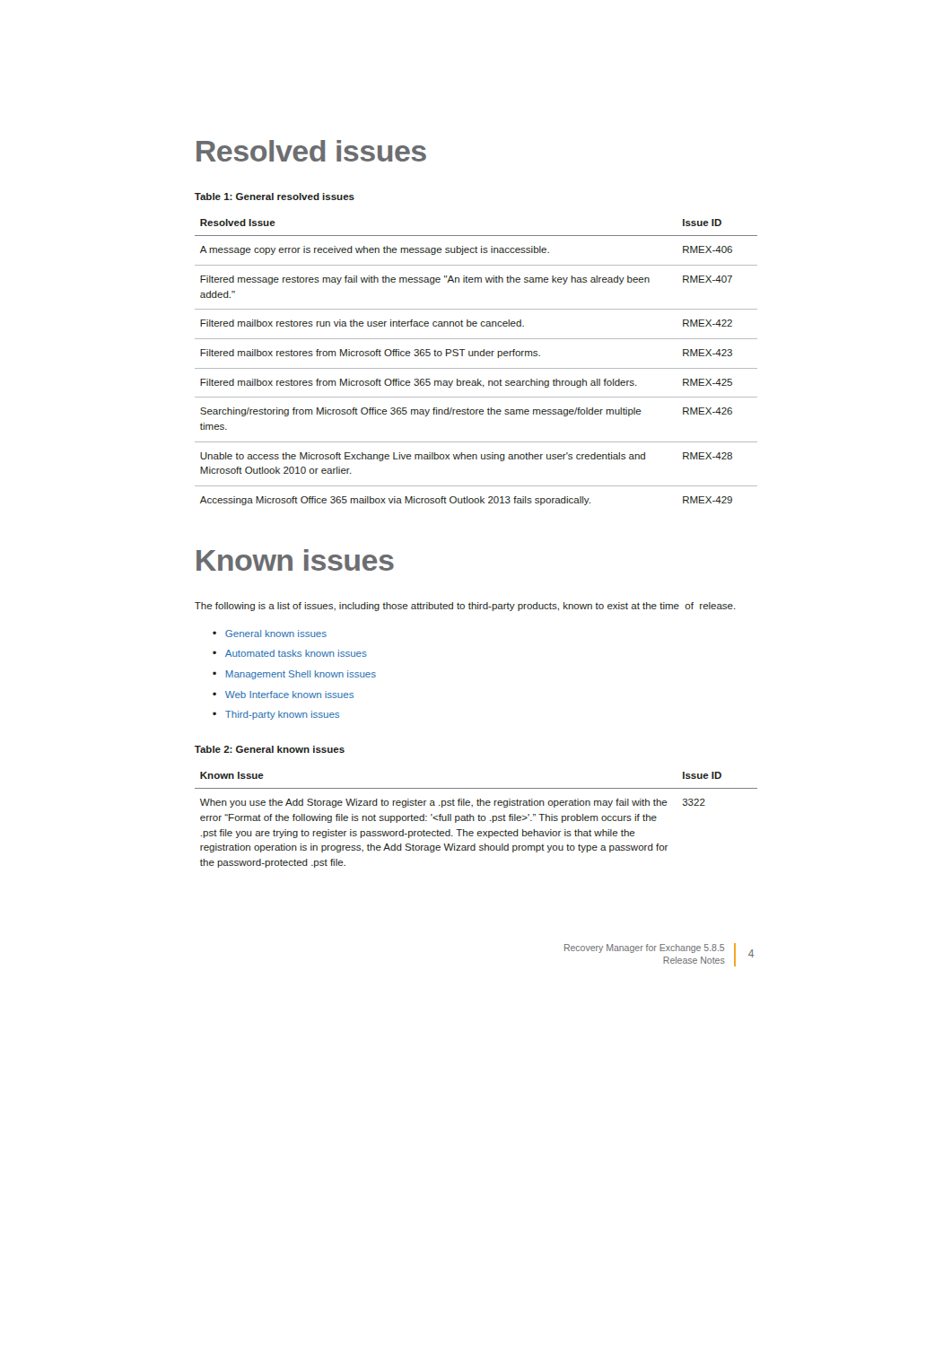Resolved issues
Table 1: General resolved issues
| Resolved Issue | Issue ID |
| --- | --- |
| A message copy error is received when the message subject is inaccessible. | RMEX-406 |
| Filtered message restores may fail with the message "An item with the same key has already been added." | RMEX-407 |
| Filtered mailbox restores run via the user interface cannot be canceled. | RMEX-422 |
| Filtered mailbox restores from Microsoft Office 365 to PST under performs. | RMEX-423 |
| Filtered mailbox restores from Microsoft Office 365 may break, not searching through all folders. | RMEX-425 |
| Searching/restoring from Microsoft Office 365 may find/restore the same message/folder multiple times. | RMEX-426 |
| Unable to access the Microsoft Exchange Live mailbox when using another user's credentials and Microsoft Outlook 2010 or earlier. | RMEX-428 |
| Accessinga Microsoft Office 365 mailbox via Microsoft Outlook 2013 fails sporadically. | RMEX-429 |
Known issues
The following is a list of issues, including those attributed to third-party products, known to exist at the time of release.
General known issues
Automated tasks known issues
Management Shell known issues
Web Interface known issues
Third-party known issues
Table 2: General known issues
| Known Issue | Issue ID |
| --- | --- |
| When you use the Add Storage Wizard to register a .pst file, the registration operation may fail with the error “Format of the following file is not supported: '<full path to .pst file>'.” This problem occurs if the .pst file you are trying to register is password-protected. The expected behavior is that while the registration operation is in progress, the Add Storage Wizard should prompt you to type a password for the password-protected .pst file. | 3322 |
Recovery Manager for Exchange 5.8.5
Release Notes
4